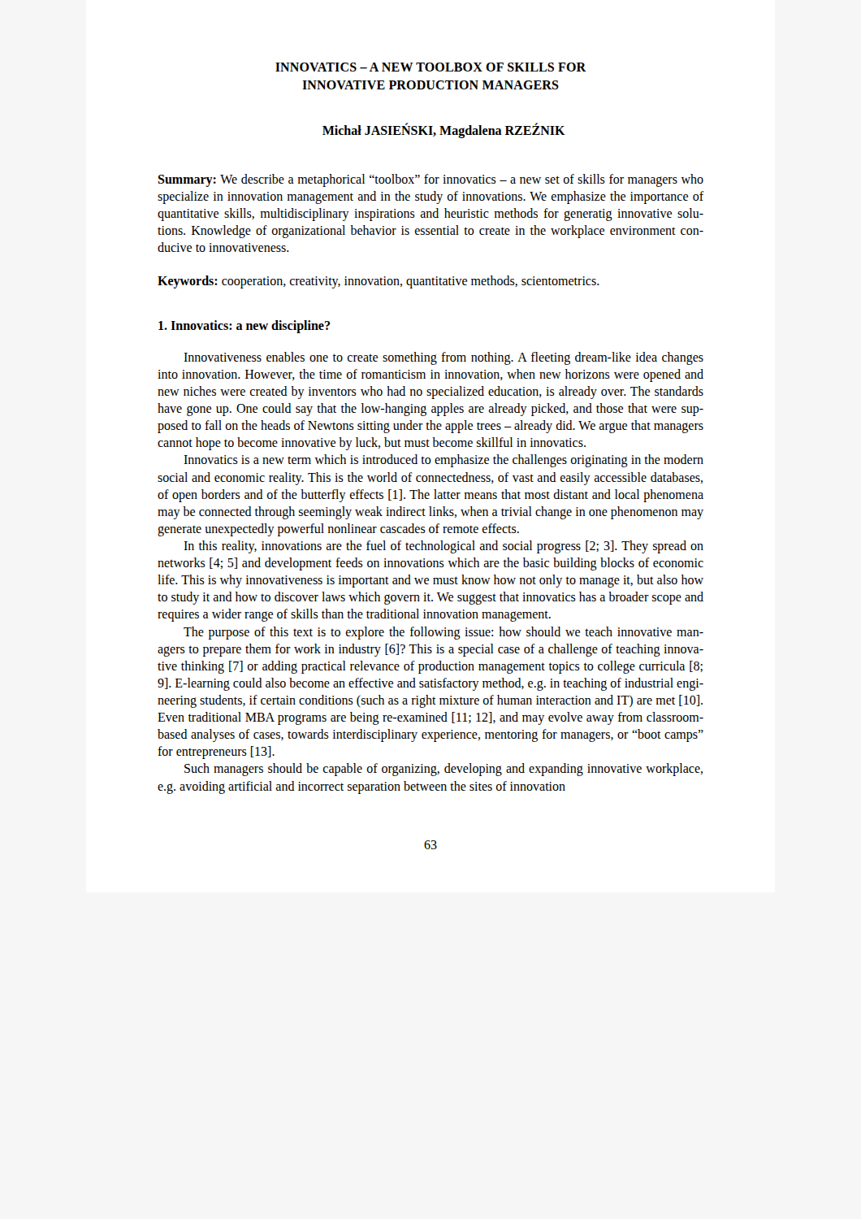Innovatics – a new toolbox of skills for
innovative production managers
Michał JASIEŃSKI, Magdalena RZEŹNIK
Summary: We describe a metaphorical “toolbox” for innovatics – a new set of skills for managers who specialize in innovation management and in the study of innovations. We emphasize the importance of quantitative skills, multidisciplinary inspirations and heuristic methods for generatig innovative solutions. Knowledge of organizational behavior is essential to create in the workplace environment conducive to innovativeness.
Keywords: cooperation, creativity, innovation, quantitative methods, scientometrics.
1. Innovatics: a new discipline?
Innovativeness enables one to create something from nothing. A fleeting dream-like idea changes into innovation. However, the time of romanticism in innovation, when new horizons were opened and new niches were created by inventors who had no specialized education, is already over. The standards have gone up. One could say that the low-hanging apples are already picked, and those that were supposed to fall on the heads of Newtons sitting under the apple trees – already did. We argue that managers cannot hope to become innovative by luck, but must become skillful in innovatics.
Innovatics is a new term which is introduced to emphasize the challenges originating in the modern social and economic reality. This is the world of connectedness, of vast and easily accessible databases, of open borders and of the butterfly effects [1]. The latter means that most distant and local phenomena may be connected through seemingly weak indirect links, when a trivial change in one phenomenon may generate unexpectedly powerful nonlinear cascades of remote effects.
In this reality, innovations are the fuel of technological and social progress [2; 3]. They spread on networks [4; 5] and development feeds on innovations which are the basic building blocks of economic life. This is why innovativeness is important and we must know how not only to manage it, but also how to study it and how to discover laws which govern it. We suggest that innovatics has a broader scope and requires a wider range of skills than the traditional innovation management.
The purpose of this text is to explore the following issue: how should we teach innovative managers to prepare them for work in industry [6]? This is a special case of a challenge of teaching innovative thinking [7] or adding practical relevance of production management topics to college curricula [8; 9]. E-learning could also become an effective and satisfactory method, e.g. in teaching of industrial engineering students, if certain conditions (such as a right mixture of human interaction and IT) are met [10]. Even traditional MBA programs are being re-examined [11; 12], and may evolve away from classroom-based analyses of cases, towards interdisciplinary experience, mentoring for managers, or “boot camps” for entrepreneurs [13].
Such managers should be capable of organizing, developing and expanding innovative workplace, e.g. avoiding artificial and incorrect separation between the sites of innovation
63